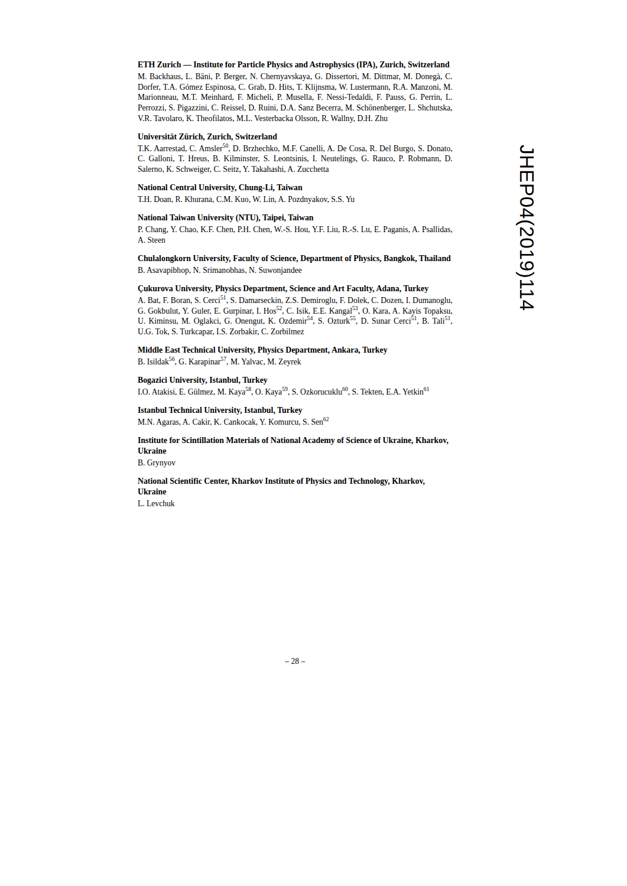JHEP04(2019)114
ETH Zurich — Institute for Particle Physics and Astrophysics (IPA), Zurich, Switzerland
M. Backhaus, L. Bäni, P. Berger, N. Chernyavskaya, G. Dissertori, M. Dittmar, M. Donegà, C. Dorfer, T.A. Gómez Espinosa, C. Grab, D. Hits, T. Klijnsma, W. Lustermann, R.A. Manzoni, M. Marionneau, M.T. Meinhard, F. Micheli, P. Musella, F. Nessi-Tedaldi, F. Pauss, G. Perrin, L. Perrozzi, S. Pigazzini, C. Reissel, D. Ruini, D.A. Sanz Becerra, M. Schönenberger, L. Shchutska, V.R. Tavolaro, K. Theofilatos, M.L. Vesterbacka Olsson, R. Wallny, D.H. Zhu
Universität Zürich, Zurich, Switzerland
T.K. Aarrestad, C. Amsler50, D. Brzhechko, M.F. Canelli, A. De Cosa, R. Del Burgo, S. Donato, C. Galloni, T. Hreus, B. Kilminster, S. Leontsinis, I. Neutelings, G. Rauco, P. Robmann, D. Salerno, K. Schweiger, C. Seitz, Y. Takahashi, A. Zucchetta
National Central University, Chung-Li, Taiwan
T.H. Doan, R. Khurana, C.M. Kuo, W. Lin, A. Pozdnyakov, S.S. Yu
National Taiwan University (NTU), Taipei, Taiwan
P. Chang, Y. Chao, K.F. Chen, P.H. Chen, W.-S. Hou, Y.F. Liu, R.-S. Lu, E. Paganis, A. Psallidas, A. Steen
Chulalongkorn University, Faculty of Science, Department of Physics, Bangkok, Thailand
B. Asavapibhop, N. Srimanobhas, N. Suwonjandee
Çukurova University, Physics Department, Science and Art Faculty, Adana, Turkey
A. Bat, F. Boran, S. Cerci51, S. Damarseckin, Z.S. Demiroglu, F. Dolek, C. Dozen, I. Dumanoglu, G. Gokbulut, Y. Guler, E. Gurpinar, I. Hos52, C. Isik, E.E. Kangal53, O. Kara, A. Kayis Topaksu, U. Kiminsu, M. Oglakci, G. Onengut, K. Ozdemir54, S. Ozturk55, D. Sunar Cerci51, B. Tali51, U.G. Tok, S. Turkcapar, I.S. Zorbakir, C. Zorbilmez
Middle East Technical University, Physics Department, Ankara, Turkey
B. Isildak56, G. Karapinar57, M. Yalvac, M. Zeyrek
Bogazici University, Istanbul, Turkey
I.O. Atakisi, E. Gülmez, M. Kaya58, O. Kaya59, S. Ozkorucuklu60, S. Tekten, E.A. Yetkin61
Istanbul Technical University, Istanbul, Turkey
M.N. Agaras, A. Cakir, K. Cankocak, Y. Komurcu, S. Sen62
Institute for Scintillation Materials of National Academy of Science of Ukraine, Kharkov, Ukraine
B. Grynyov
National Scientific Center, Kharkov Institute of Physics and Technology, Kharkov, Ukraine
L. Levchuk
– 28 –